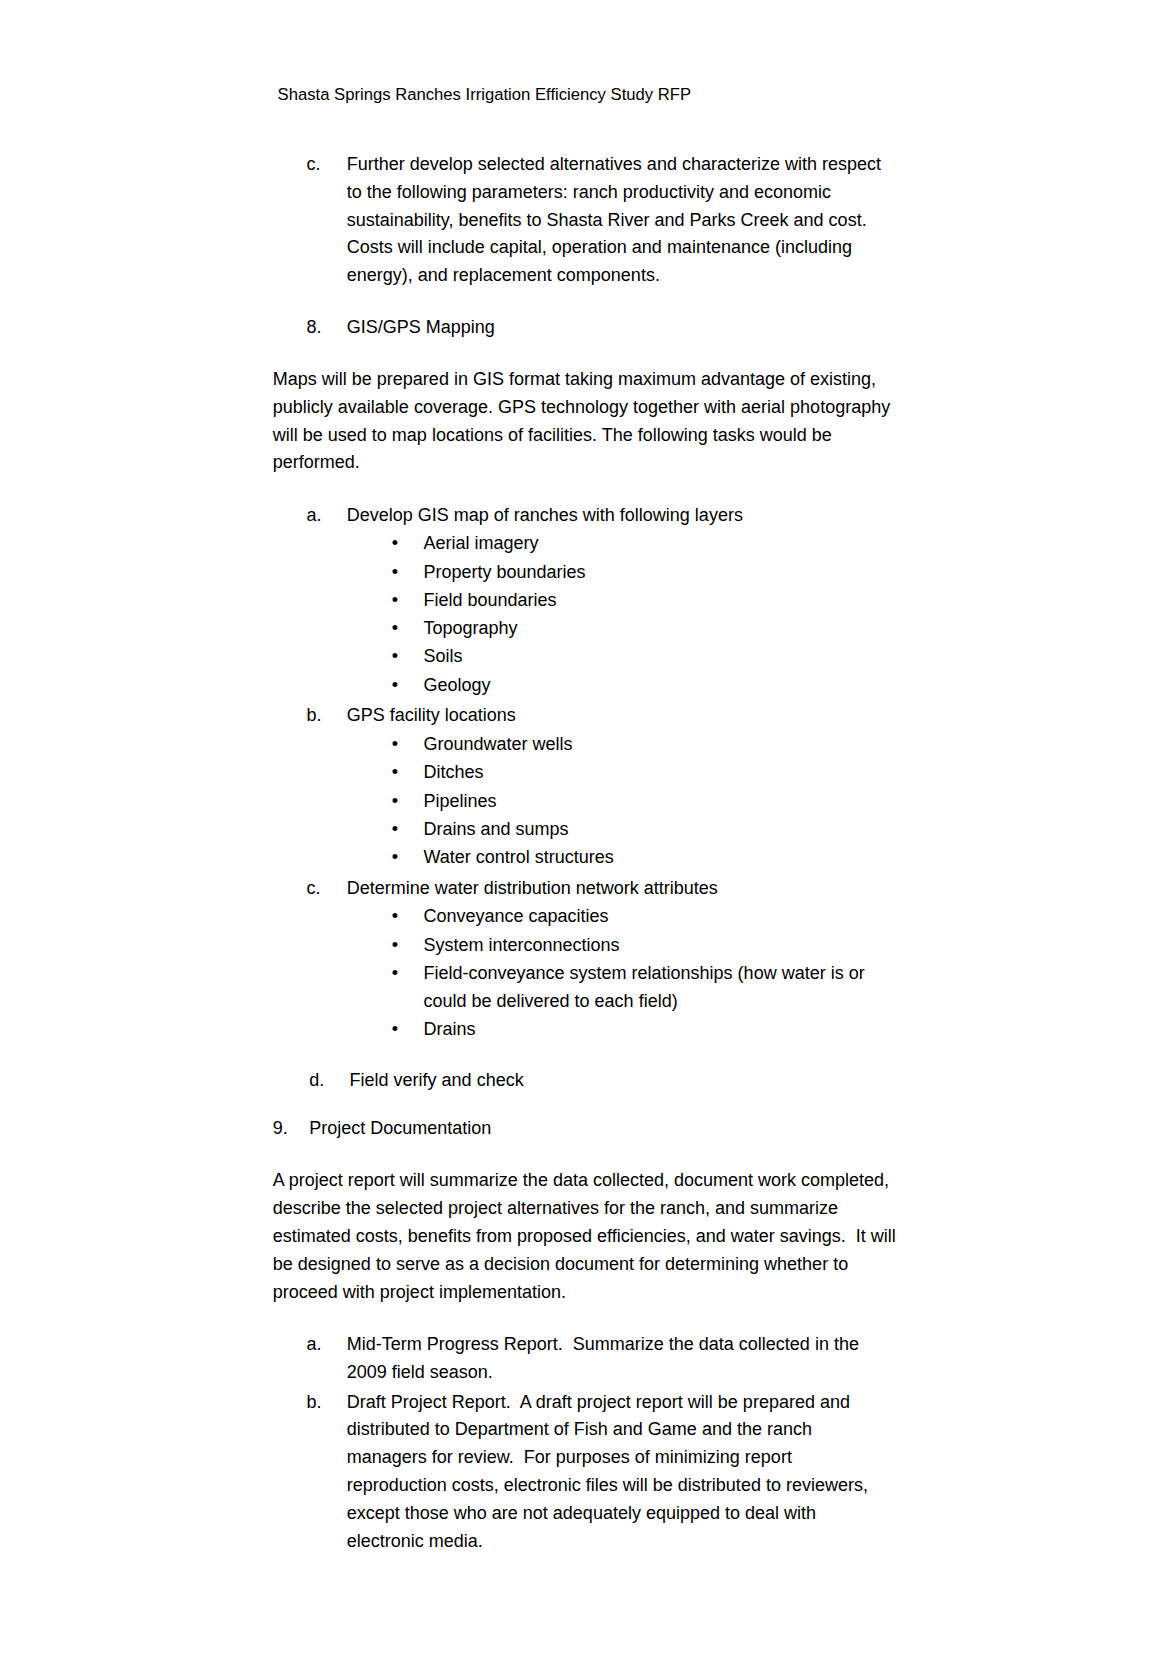Shasta Springs Ranches Irrigation Efficiency Study RFP
c. Further develop selected alternatives and characterize with respect to the following parameters: ranch productivity and economic sustainability, benefits to Shasta River and Parks Creek and cost. Costs will include capital, operation and maintenance (including energy), and replacement components.
8. GIS/GPS Mapping
Maps will be prepared in GIS format taking maximum advantage of existing, publicly available coverage. GPS technology together with aerial photography will be used to map locations of facilities. The following tasks would be performed.
a. Develop GIS map of ranches with following layers
Aerial imagery
Property boundaries
Field boundaries
Topography
Soils
Geology
b. GPS facility locations
Groundwater wells
Ditches
Pipelines
Drains and sumps
Water control structures
c. Determine water distribution network attributes
Conveyance capacities
System interconnections
Field-conveyance system relationships (how water is or could be delivered to each field)
Drains
d. Field verify and check
9. Project Documentation
A project report will summarize the data collected, document work completed, describe the selected project alternatives for the ranch, and summarize estimated costs, benefits from proposed efficiencies, and water savings. It will be designed to serve as a decision document for determining whether to proceed with project implementation.
a. Mid-Term Progress Report. Summarize the data collected in the 2009 field season.
b. Draft Project Report. A draft project report will be prepared and distributed to Department of Fish and Game and the ranch managers for review. For purposes of minimizing report reproduction costs, electronic files will be distributed to reviewers, except those who are not adequately equipped to deal with electronic media.